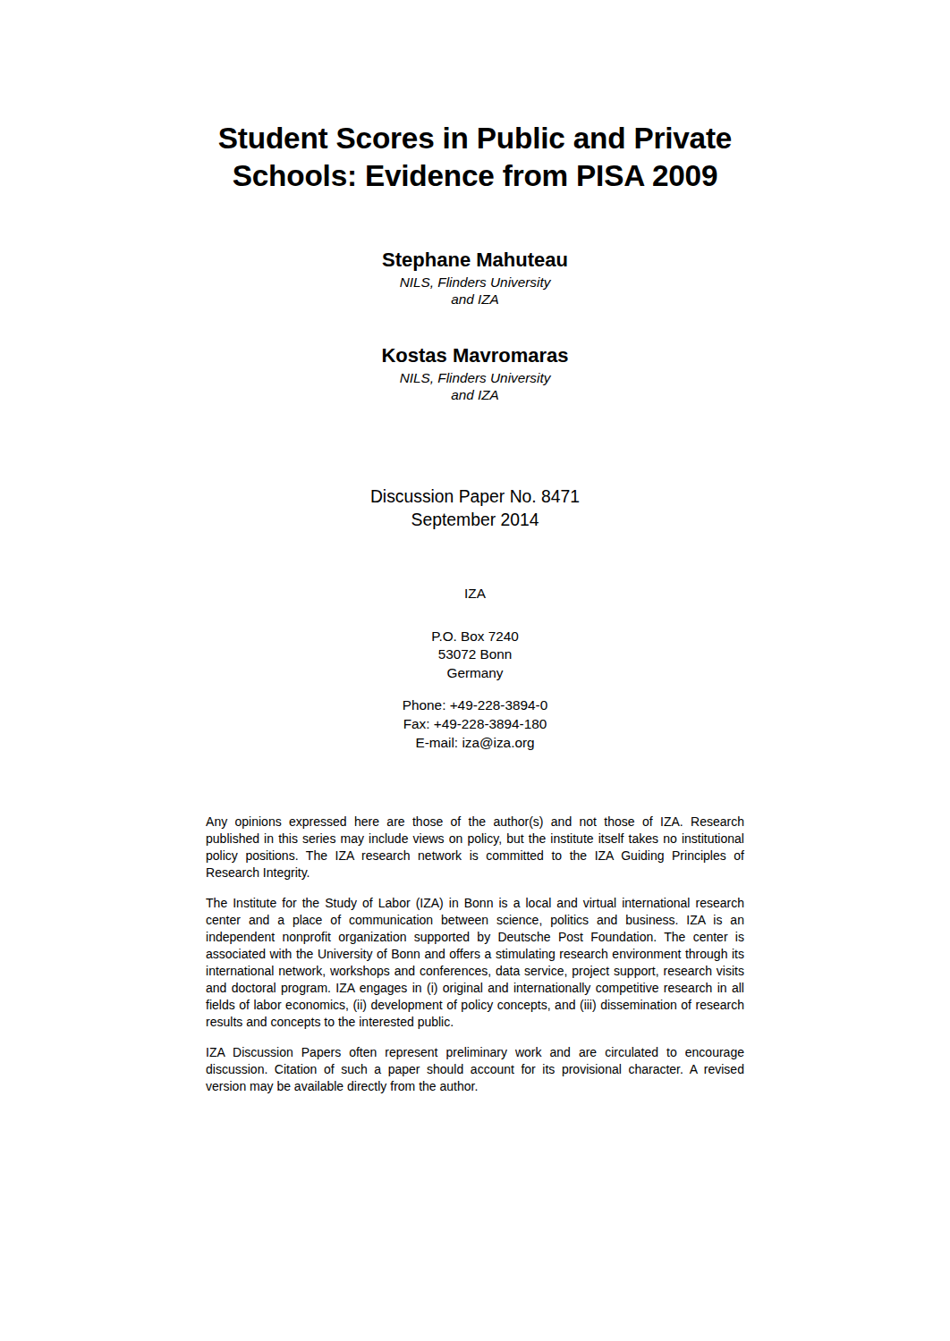Student Scores in Public and Private
Schools: Evidence from PISA 2009
Stephane Mahuteau
NILS, Flinders University
and IZA
Kostas Mavromaras
NILS, Flinders University
and IZA
Discussion Paper No. 8471
September 2014
IZA
P.O. Box 7240
53072 Bonn
Germany
Phone: +49-228-3894-0
Fax: +49-228-3894-180
E-mail: iza@iza.org
Any opinions expressed here are those of the author(s) and not those of IZA. Research published in this series may include views on policy, but the institute itself takes no institutional policy positions. The IZA research network is committed to the IZA Guiding Principles of Research Integrity.
The Institute for the Study of Labor (IZA) in Bonn is a local and virtual international research center and a place of communication between science, politics and business. IZA is an independent nonprofit organization supported by Deutsche Post Foundation. The center is associated with the University of Bonn and offers a stimulating research environment through its international network, workshops and conferences, data service, project support, research visits and doctoral program. IZA engages in (i) original and internationally competitive research in all fields of labor economics, (ii) development of policy concepts, and (iii) dissemination of research results and concepts to the interested public.
IZA Discussion Papers often represent preliminary work and are circulated to encourage discussion. Citation of such a paper should account for its provisional character. A revised version may be available directly from the author.